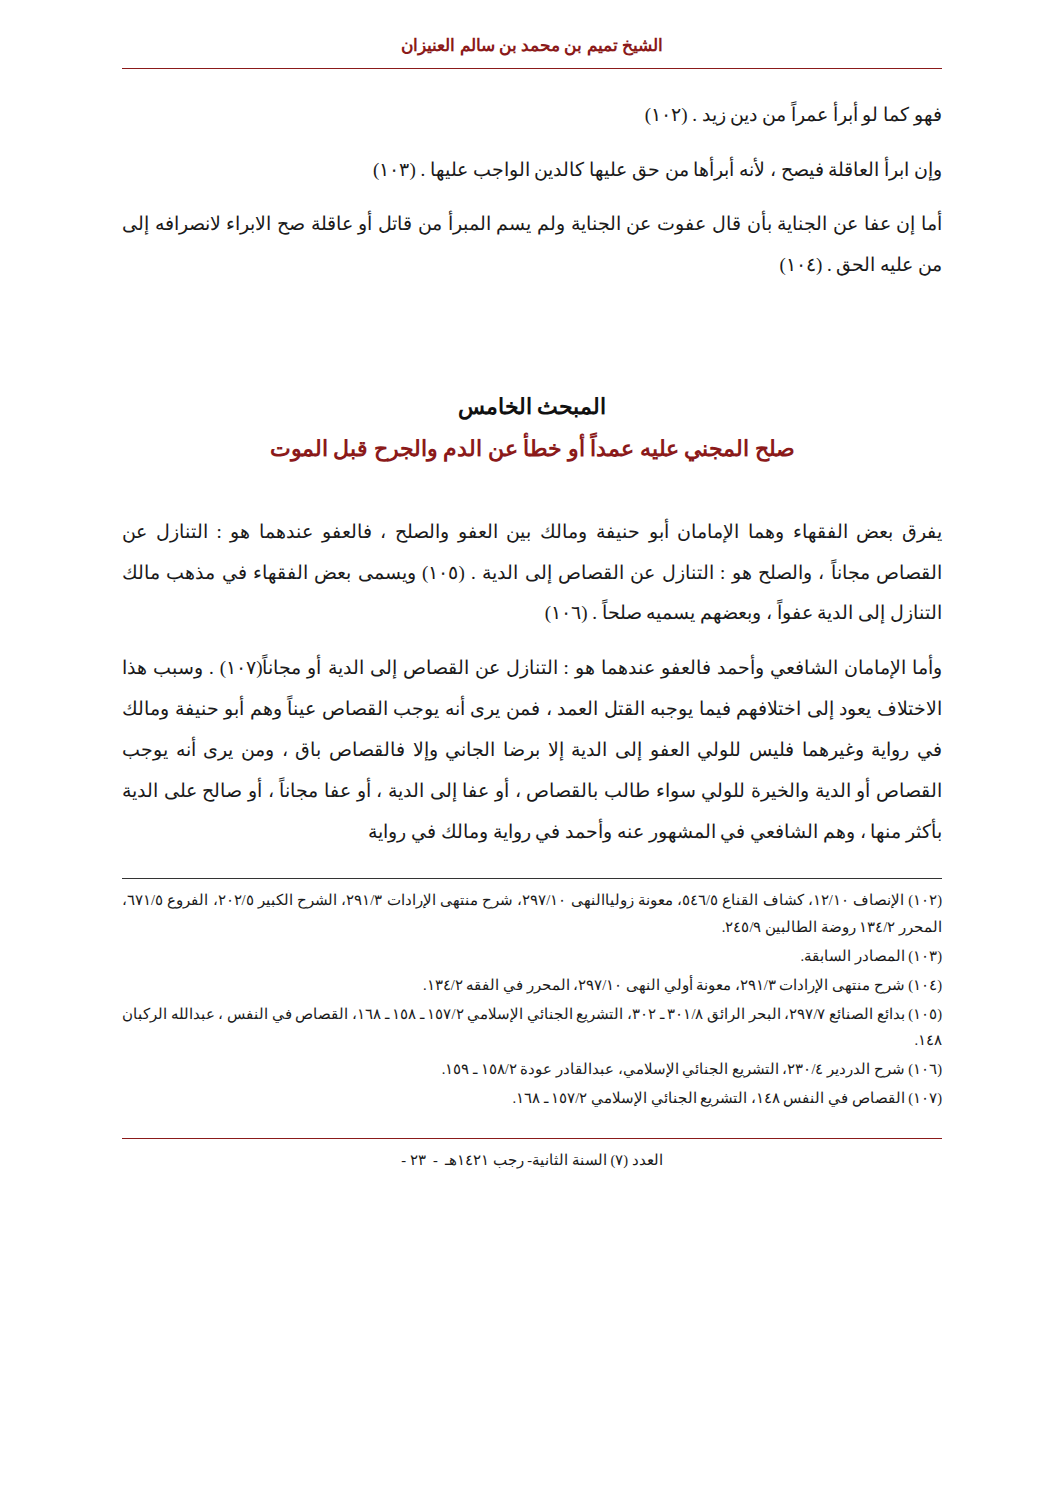الشيخ تميم بن محمد بن سالم العنيزان
فهو كما لو أبرأ عمراً من دين زيد . (١٠٢)
وإن ابرأ العاقلة فيصح ، لأنه أبرأها من حق عليها كالدين الواجب عليها . (١٠٣)
أما إن عفا عن الجناية بأن قال عفوت عن الجناية ولم يسم المبرأ من قاتل أو عاقلة صح الابراء لانصرافه إلى من عليه الحق . (١٠٤)
المبحث الخامس صلح المجني عليه عمداً أو خطأ عن الدم والجرح قبل الموت
يفرق بعض الفقهاء وهما الإمامان أبو حنيفة ومالك بين العفو والصلح ، فالعفو عندهما هو : التنازل عن القصاص مجاناً ، والصلح هو : التنازل عن القصاص إلى الدية . (١٠٥) ويسمى بعض الفقهاء في مذهب مالك التنازل إلى الدية عفواً ، وبعضهم يسميه صلحاً . (١٠٦)
وأما الإمامان الشافعي وأحمد فالعفو عندهما هو : التنازل عن القصاص إلى الدية أو مجاناً(١٠٧) . وسبب هذا الاختلاف يعود إلى اختلافهم فيما يوجبه القتل العمد ، فمن يرى أنه يوجب القصاص عيناً وهم أبو حنيفة ومالك في رواية وغيرهما فليس للولي العفو إلى الدية إلا برضا الجاني وإلا فالقصاص باق ، ومن يرى أنه يوجب القصاص أو الدية والخيرة للولي سواء طالب بالقصاص ، أو عفا إلى الدية ، أو عفا مجاناً ، أو صالح على الدية بأكثر منها ، وهم الشافعي في المشهور عنه وأحمد في رواية ومالك في رواية
(١٠٢) الإنصاف ١٢/١٠، كشاف القناع ٥٤٦/٥، معونة زولياالنهى ٢٩٧/١٠، شرح منتهى الإرادات ٢٩١/٣، الشرح الكبير ٢٠٢/٥، الفروع ٦٧١/٥، المحرر ١٣٤/٢ روضة الطالبين ٢٤٥/٩.
(١٠٣) المصادر السابقة.
(١٠٤) شرح منتهى الإرادات ٢٩١/٣، معونة أولي النهى ٢٩٧/١٠، المحرر في الفقه ١٣٤/٢.
(١٠٥) بدائع الصنائع ٢٩٧/٧، البحر الرائق ٣٠١/٨ ـ ٣٠٢، التشريع الجنائي الإسلامي ١٥٧/٢ ـ ١٥٨ ـ ١٦٨، القصاص في النفس ، عبدالله الركبان ١٤٨.
(١٠٦) شرح الدردير ٢٣٠/٤، التشريع الجنائي الإسلامي، عبدالقادر عودة ١٥٨/٢ ـ ١٥٩.
(١٠٧) القصاص في النفس ١٤٨، التشريع الجنائي الإسلامي ١٥٧/٢ ـ ١٦٨.
العدد (٧) السنة الثانية- رجب ١٤٢١هـ - ٢٣ -